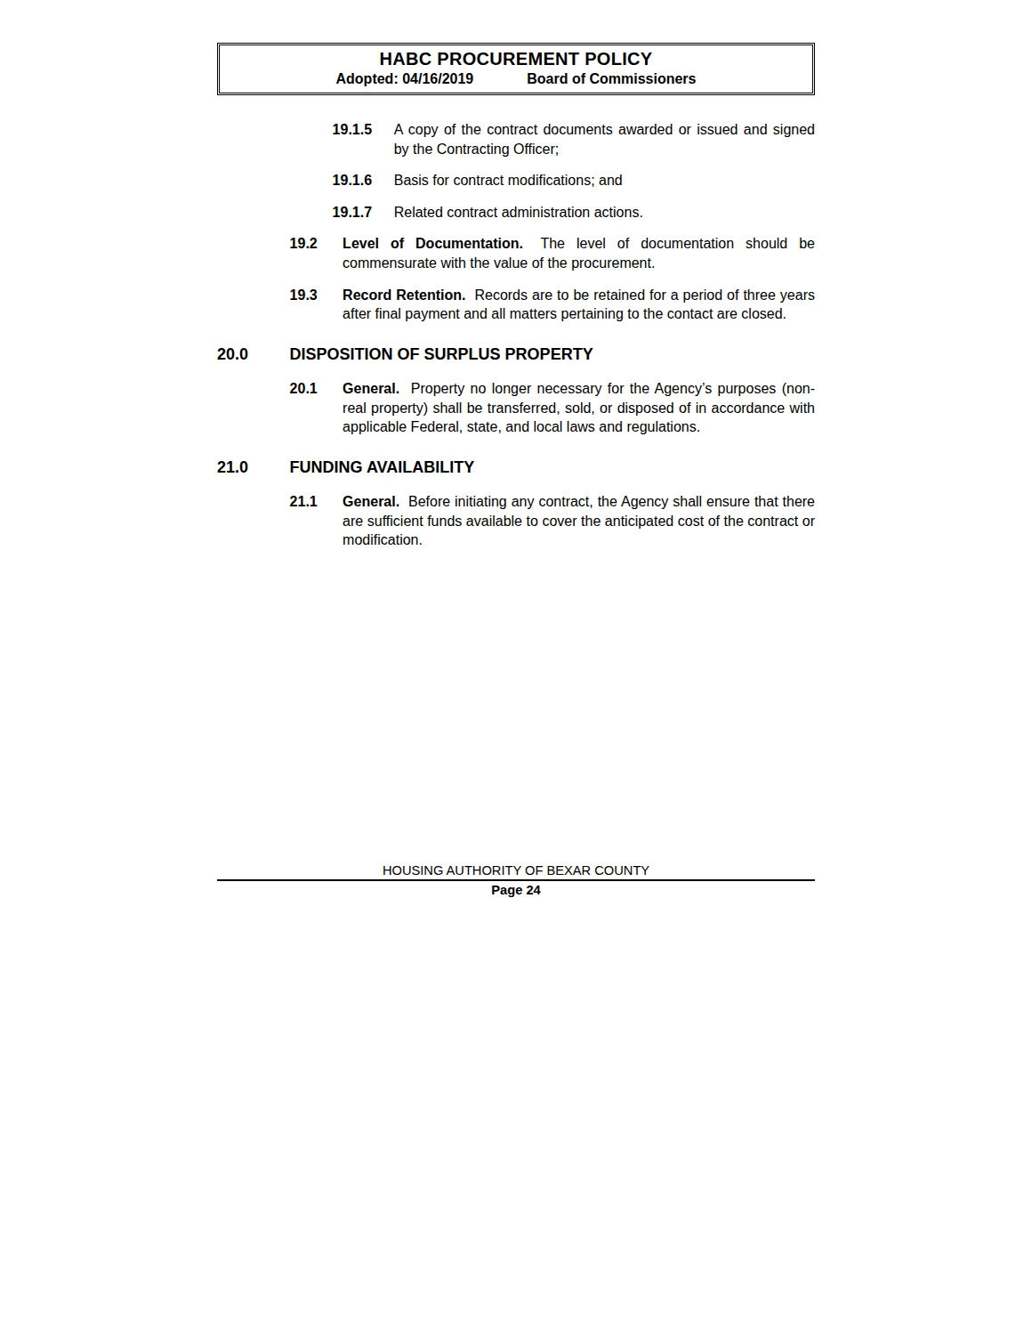HABC PROCUREMENT POLICY
Adopted: 04/16/2019 Board of Commissioners
19.1.5
A copy of the contract documents awarded or issued and signed by the Contracting Officer;
19.1.6
Basis for contract modifications; and
19.1.7
Related contract administration actions.
19.2
Level of Documentation. The level of documentation should be commensurate with the value of the procurement.
19.3
Record Retention. Records are to be retained for a period of three years after final payment and all matters pertaining to the contact are closed.
20.0
DISPOSITION OF SURPLUS PROPERTY
20.1
General. Property no longer necessary for the Agency’s purposes (non-real property) shall be transferred, sold, or disposed of in accordance with applicable Federal, state, and local laws and regulations.
21.0
FUNDING AVAILABILITY
21.1
General. Before initiating any contract, the Agency shall ensure that there are sufficient funds available to cover the anticipated cost of the contract or modification.
HOUSING AUTHORITY OF BEXAR COUNTY
Page 24